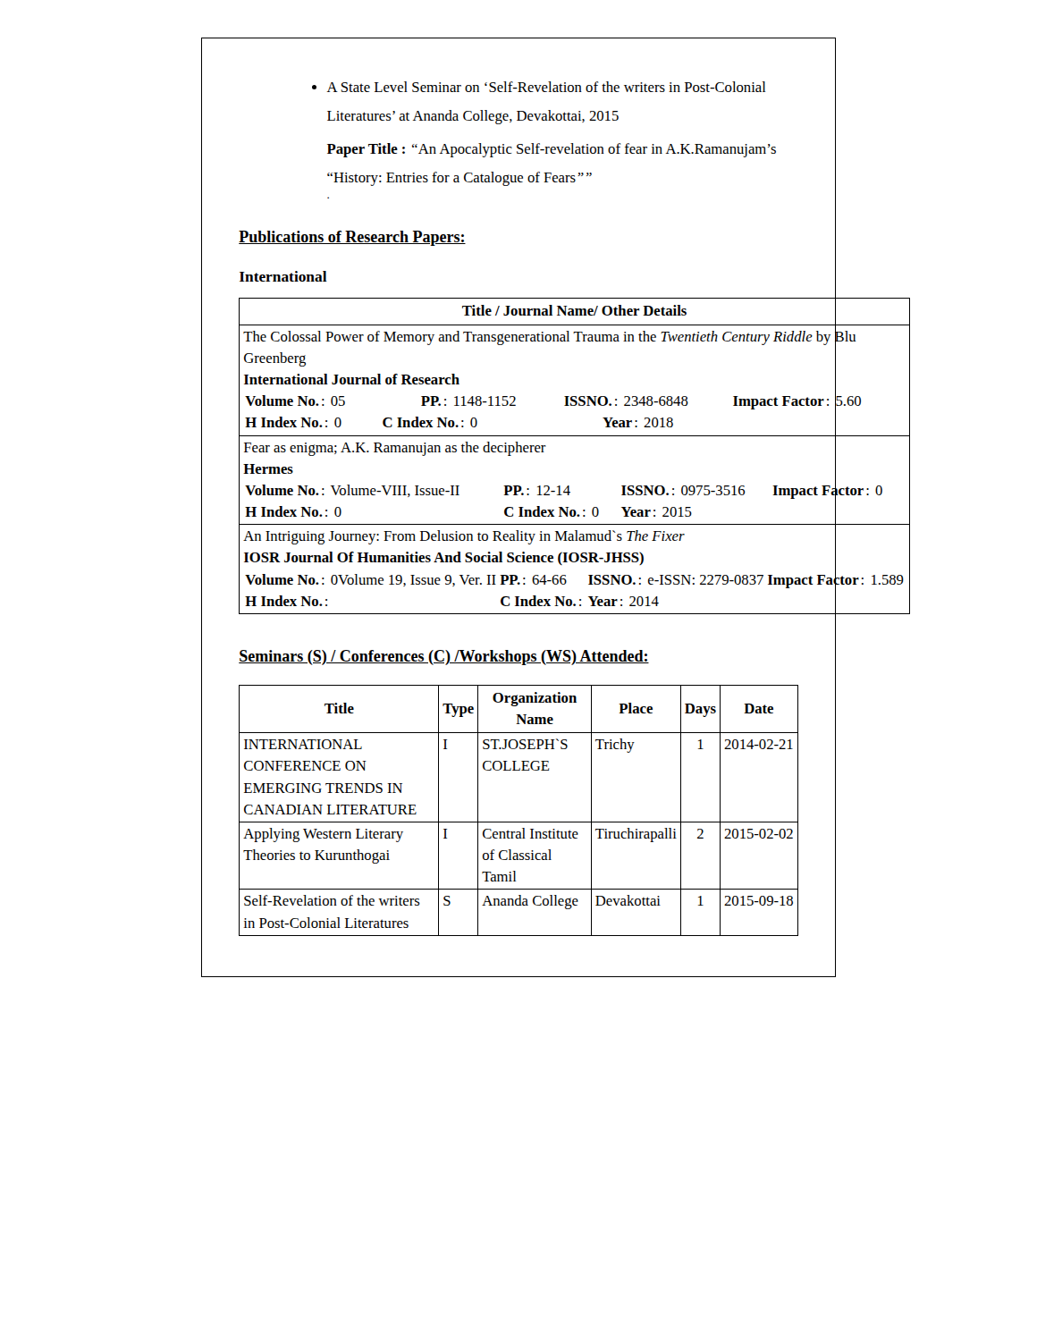A State Level Seminar on ‘Self-Revelation of the writers in Post-Colonial Literatures’ at Ananda College, Devakottai, 2015
Paper Title : “An Apocalyptic Self-revelation of fear in A.K.Ramanujam’s
“History: Entries for a Catalogue of Fears””
.
Publications of Research Papers:
International
| Title / Journal Name/ Other Details |
| --- |
| The Colossal Power of Memory and Transgenerational Trauma in the Twentieth Century Riddle by Blu Greenberg International Journal of Research / Volume No. : 05 / PP. : 1148-1152 / ISSNO. : 2348-6848 / Impact Factor : 5.60 / / H Index No. : 0 / C Index No. : 0 / Year : 2018 / / |
| Fear as enigma; A.K. Ramanujan as the decipherer Hermes / Volume No. : Volume-VIII, Issue-II / PP. : 12-14 / ISSNO. : 0975-3516 / Impact Factor : 0 / / H Index No. : 0 / C Index No. : 0 / Year : 2015 / / |
| An Intriguing Journey: From Delusion to Reality in Malamud`s The Fixer IOSR Journal Of Humanities And Social Science (IOSR-JHSS) / Volume No. : 0Volume 19, Issue 9, Ver. II / PP. : 64-66 / ISSNO. : e-ISSN: 2279-0837 / Impact Factor : 1.589 / / H Index No. : / C Index No. : / Year : 2014 / / |
Seminars (S) / Conferences (C) /Workshops (WS) Attended:
| Title | Type | Organization Name | Place | Days | Date |
| --- | --- | --- | --- | --- | --- |
| INTERNATIONAL CONFERENCE ON EMERGING TRENDS IN CANADIAN LITERATURE | I | ST.JOSEPH`S COLLEGE | Trichy | 1 | 2014-02-21 |
| Applying Western Literary Theories to Kurunthogai | I | Central Institute of Classical Tamil | Tiruchirapalli | 2 | 2015-02-02 |
| Self-Revelation of the writers in Post-Colonial Literatures | S | Ananda College | Devakottai | 1 | 2015-09-18 |